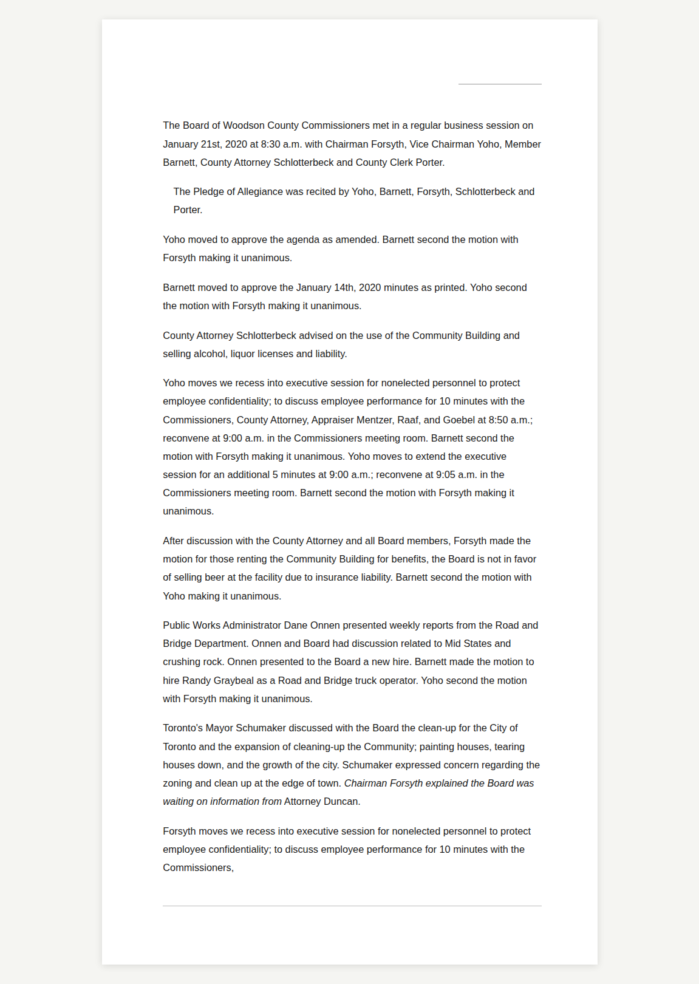The Board of Woodson County Commissioners met in a regular business session on January 21st, 2020 at 8:30 a.m. with Chairman Forsyth, Vice Chairman Yoho, Member Barnett, County Attorney Schlotterbeck and County Clerk Porter.
The Pledge of Allegiance was recited by Yoho, Barnett, Forsyth, Schlotterbeck and Porter.
Yoho moved to approve the agenda as amended. Barnett second the motion with Forsyth making it unanimous.
Barnett moved to approve the January 14th, 2020 minutes as printed. Yoho second the motion with Forsyth making it unanimous.
County Attorney Schlotterbeck advised on the use of the Community Building and selling alcohol, liquor licenses and liability.
Yoho moves we recess into executive session for nonelected personnel to protect employee confidentiality; to discuss employee performance for 10 minutes with the Commissioners, County Attorney, Appraiser Mentzer, Raaf, and Goebel at 8:50 a.m.; reconvene at 9:00 a.m. in the Commissioners meeting room. Barnett second the motion with Forsyth making it unanimous. Yoho moves to extend the executive session for an additional 5 minutes at 9:00 a.m.; reconvene at 9:05 a.m. in the Commissioners meeting room. Barnett second the motion with Forsyth making it unanimous.
After discussion with the County Attorney and all Board members, Forsyth made the motion for those renting the Community Building for benefits, the Board is not in favor of selling beer at the facility due to insurance liability. Barnett second the motion with Yoho making it unanimous.
Public Works Administrator Dane Onnen presented weekly reports from the Road and Bridge Department. Onnen and Board had discussion related to Mid States and crushing rock. Onnen presented to the Board a new hire. Barnett made the motion to hire Randy Graybeal as a Road and Bridge truck operator. Yoho second the motion with Forsyth making it unanimous.
Toronto's Mayor Schumaker discussed with the Board the clean-up for the City of Toronto and the expansion of cleaning-up the Community; painting houses, tearing houses down, and the growth of the city. Schumaker expressed concern regarding the zoning and clean up at the edge of town. Chairman Forsyth explained the Board was waiting on information from Attorney Duncan.
Forsyth moves we recess into executive session for nonelected personnel to protect employee confidentiality; to discuss employee performance for 10 minutes with the Commissioners,